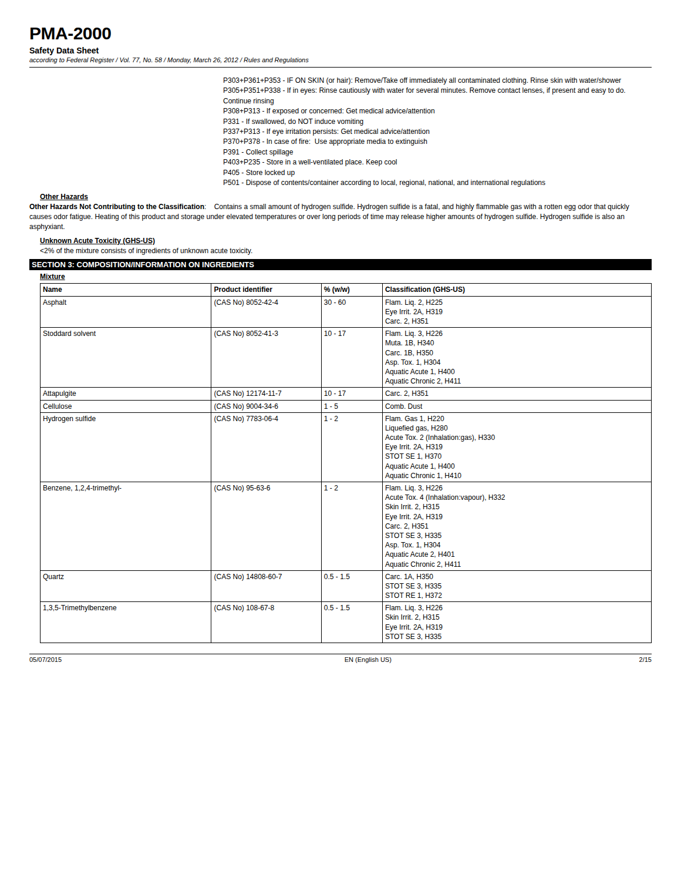PMA-2000
Safety Data Sheet
according to Federal Register / Vol. 77, No. 58 / Monday, March 26, 2012 / Rules and Regulations
P303+P361+P353 - IF ON SKIN (or hair): Remove/Take off immediately all contaminated clothing. Rinse skin with water/shower
P305+P351+P338 - If in eyes: Rinse cautiously with water for several minutes. Remove contact lenses, if present and easy to do. Continue rinsing
P308+P313 - If exposed or concerned: Get medical advice/attention
P331 - If swallowed, do NOT induce vomiting
P337+P313 - If eye irritation persists: Get medical advice/attention
P370+P378 - In case of fire: Use appropriate media to extinguish
P391 - Collect spillage
P403+P235 - Store in a well-ventilated place. Keep cool
P405 - Store locked up
P501 - Dispose of contents/container according to local, regional, national, and international regulations
Other Hazards
Other Hazards Not Contributing to the Classification: Contains a small amount of hydrogen sulfide. Hydrogen sulfide is a fatal, and highly flammable gas with a rotten egg odor that quickly causes odor fatigue. Heating of this product and storage under elevated temperatures or over long periods of time may release higher amounts of hydrogen sulfide. Hydrogen sulfide is also an asphyxiant.
Unknown Acute Toxicity (GHS-US)
<2% of the mixture consists of ingredients of unknown acute toxicity.
SECTION 3: COMPOSITION/INFORMATION ON INGREDIENTS
Mixture
| Name | Product identifier | % (w/w) | Classification (GHS-US) |
| --- | --- | --- | --- |
| Asphalt | (CAS No) 8052-42-4 | 30 - 60 | Flam. Liq. 2, H225 Eye Irrit. 2A, H319 Carc. 2, H351 |
| Stoddard solvent | (CAS No) 8052-41-3 | 10 - 17 | Flam. Liq. 3, H226 Muta. 1B, H340 Carc. 1B, H350 Asp. Tox. 1, H304 Aquatic Acute 1, H400 Aquatic Chronic 2, H411 |
| Attapulgite | (CAS No) 12174-11-7 | 10 - 17 | Carc. 2, H351 |
| Cellulose | (CAS No) 9004-34-6 | 1 - 5 | Comb. Dust |
| Hydrogen sulfide | (CAS No) 7783-06-4 | 1 - 2 | Flam. Gas 1, H220 Liquefied gas, H280 Acute Tox. 2 (Inhalation:gas), H330 Eye Irrit. 2A, H319 STOT SE 1, H370 Aquatic Acute 1, H400 Aquatic Chronic 1, H410 |
| Benzene, 1,2,4-trimethyl- | (CAS No) 95-63-6 | 1 - 2 | Flam. Liq. 3, H226 Acute Tox. 4 (Inhalation:vapour), H332 Skin Irrit. 2, H315 Eye Irrit. 2A, H319 Carc. 2, H351 STOT SE 3, H335 Asp. Tox. 1, H304 Aquatic Acute 2, H401 Aquatic Chronic 2, H411 |
| Quartz | (CAS No) 14808-60-7 | 0.5 - 1.5 | Carc. 1A, H350 STOT SE 3, H335 STOT RE 1, H372 |
| 1,3,5-Trimethylbenzene | (CAS No) 108-67-8 | 0.5 - 1.5 | Flam. Liq. 3, H226 Skin Irrit. 2, H315 Eye Irrit. 2A, H319 STOT SE 3, H335 |
05/07/2015 EN (English US) 2/15